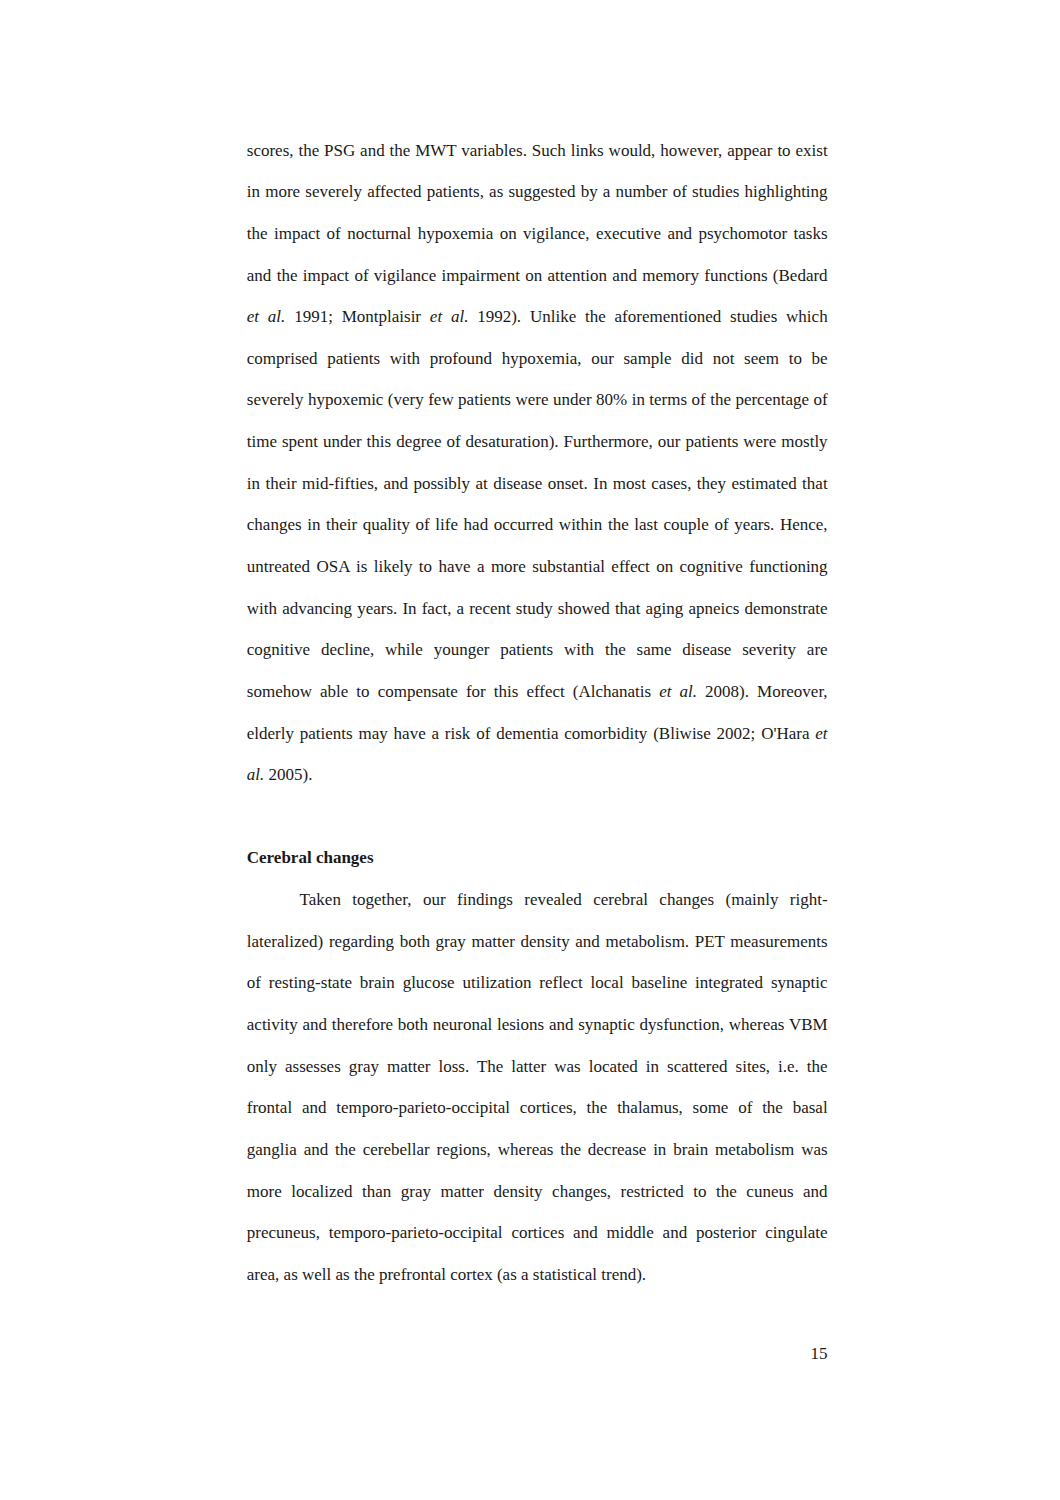scores, the PSG and the MWT variables. Such links would, however, appear to exist in more severely affected patients, as suggested by a number of studies highlighting the impact of nocturnal hypoxemia on vigilance, executive and psychomotor tasks and the impact of vigilance impairment on attention and memory functions (Bedard et al. 1991; Montplaisir et al. 1992). Unlike the aforementioned studies which comprised patients with profound hypoxemia, our sample did not seem to be severely hypoxemic (very few patients were under 80% in terms of the percentage of time spent under this degree of desaturation). Furthermore, our patients were mostly in their mid-fifties, and possibly at disease onset. In most cases, they estimated that changes in their quality of life had occurred within the last couple of years. Hence, untreated OSA is likely to have a more substantial effect on cognitive functioning with advancing years. In fact, a recent study showed that aging apneics demonstrate cognitive decline, while younger patients with the same disease severity are somehow able to compensate for this effect (Alchanatis et al. 2008). Moreover, elderly patients may have a risk of dementia comorbidity (Bliwise 2002; O'Hara et al. 2005).
Cerebral changes
Taken together, our findings revealed cerebral changes (mainly right-lateralized) regarding both gray matter density and metabolism. PET measurements of resting-state brain glucose utilization reflect local baseline integrated synaptic activity and therefore both neuronal lesions and synaptic dysfunction, whereas VBM only assesses gray matter loss. The latter was located in scattered sites, i.e. the frontal and temporo-parieto-occipital cortices, the thalamus, some of the basal ganglia and the cerebellar regions, whereas the decrease in brain metabolism was more localized than gray matter density changes, restricted to the cuneus and precuneus, temporo-parieto-occipital cortices and middle and posterior cingulate area, as well as the prefrontal cortex (as a statistical trend).
15